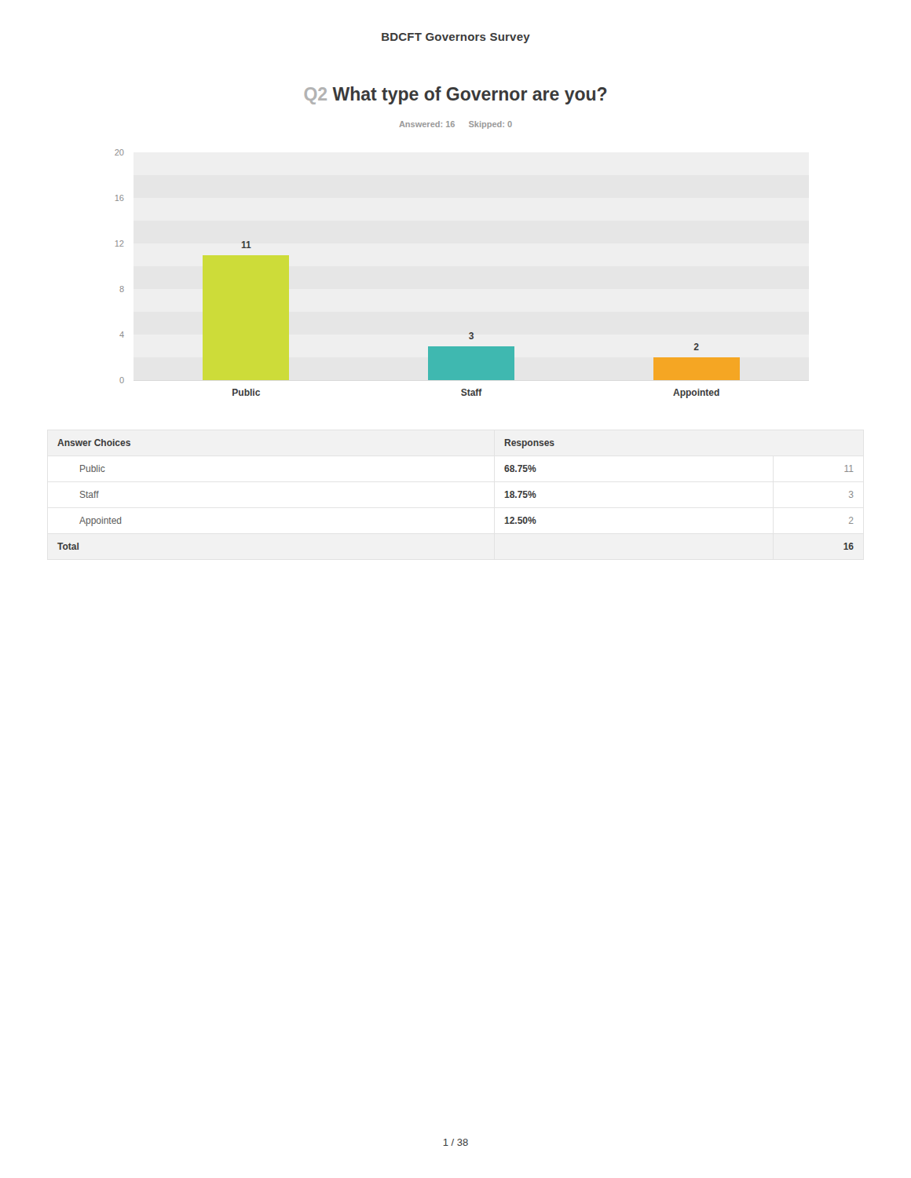BDCFT Governors Survey
Q2 What type of Governor are you?
Answered: 16 Skipped: 0
20
16
12
8
4
0
11
3
2
Public
Staff
Appointed
| Answer Choices | Responses |
| --- | --- |
| Public | 68.75% | 11 |
| Staff | 18.75% | 3 |
| Appointed | 12.50% | 2 |
| Total | | 16 |
1 / 38